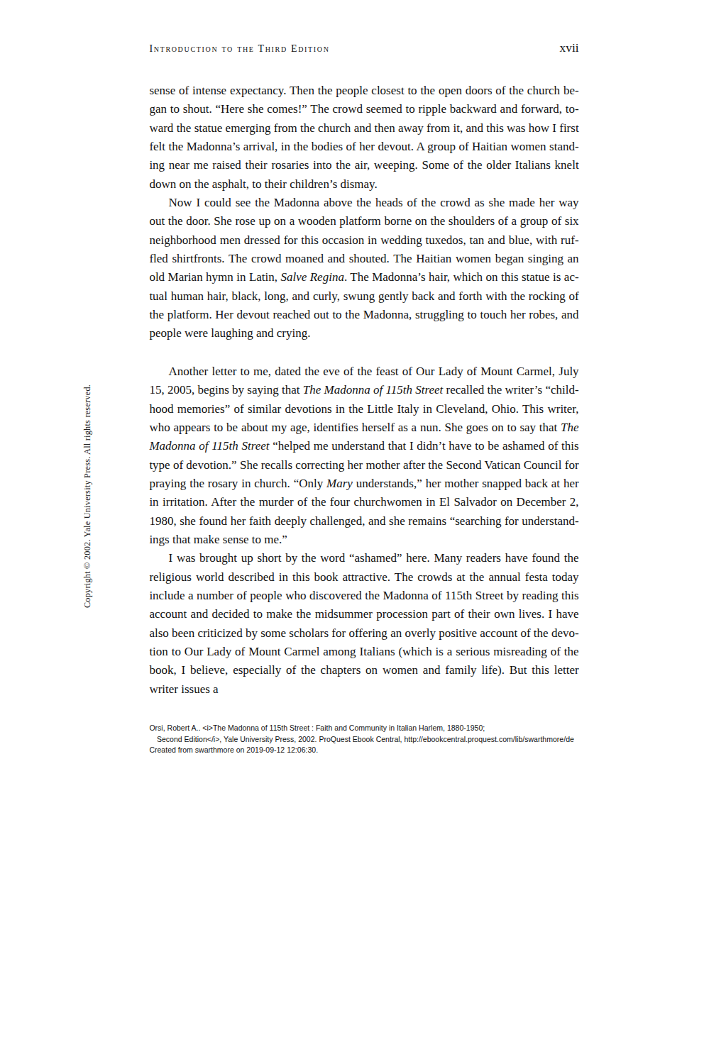Introduction to the Third Edition xvii
Copyright © 2002. Yale University Press. All rights reserved.
sense of intense expectancy. Then the people closest to the open doors of the church began to shout. “Here she comes!” The crowd seemed to ripple backward and forward, toward the statue emerging from the church and then away from it, and this was how I first felt the Madonna’s arrival, in the bodies of her devout. A group of Haitian women standing near me raised their rosaries into the air, weeping. Some of the older Italians knelt down on the asphalt, to their children’s dismay.
Now I could see the Madonna above the heads of the crowd as she made her way out the door. She rose up on a wooden platform borne on the shoulders of a group of six neighborhood men dressed for this occasion in wedding tuxedos, tan and blue, with ruffled shirtfronts. The crowd moaned and shouted. The Haitian women began singing an old Marian hymn in Latin, Salve Regina. The Madonna’s hair, which on this statue is actual human hair, black, long, and curly, swung gently back and forth with the rocking of the platform. Her devout reached out to the Madonna, struggling to touch her robes, and people were laughing and crying.
Another letter to me, dated the eve of the feast of Our Lady of Mount Carmel, July 15, 2005, begins by saying that The Madonna of 115th Street recalled the writer’s “childhood memories” of similar devotions in the Little Italy in Cleveland, Ohio. This writer, who appears to be about my age, identifies herself as a nun. She goes on to say that The Madonna of 115th Street “helped me understand that I didn’t have to be ashamed of this type of devotion.” She recalls correcting her mother after the Second Vatican Council for praying the rosary in church. “Only Mary understands,” her mother snapped back at her in irritation. After the murder of the four churchwomen in El Salvador on December 2, 1980, she found her faith deeply challenged, and she remains “searching for understandings that make sense to me.”
I was brought up short by the word “ashamed” here. Many readers have found the religious world described in this book attractive. The crowds at the annual festa today include a number of people who discovered the Madonna of 115th Street by reading this account and decided to make the midsummer procession part of their own lives. I have also been criticized by some scholars for offering an overly positive account of the devotion to Our Lady of Mount Carmel among Italians (which is a serious misreading of the book, I believe, especially of the chapters on women and family life). But this letter writer issues a
Orsi, Robert A.. <i>The Madonna of 115th Street : Faith and Community in Italian Harlem, 1880-1950; Second Edition</i>, Yale University Press, 2002. ProQuest Ebook Central, http://ebookcentral.proquest.com/lib/swarthmore/de Created from swarthmore on 2019-09-12 12:06:30.